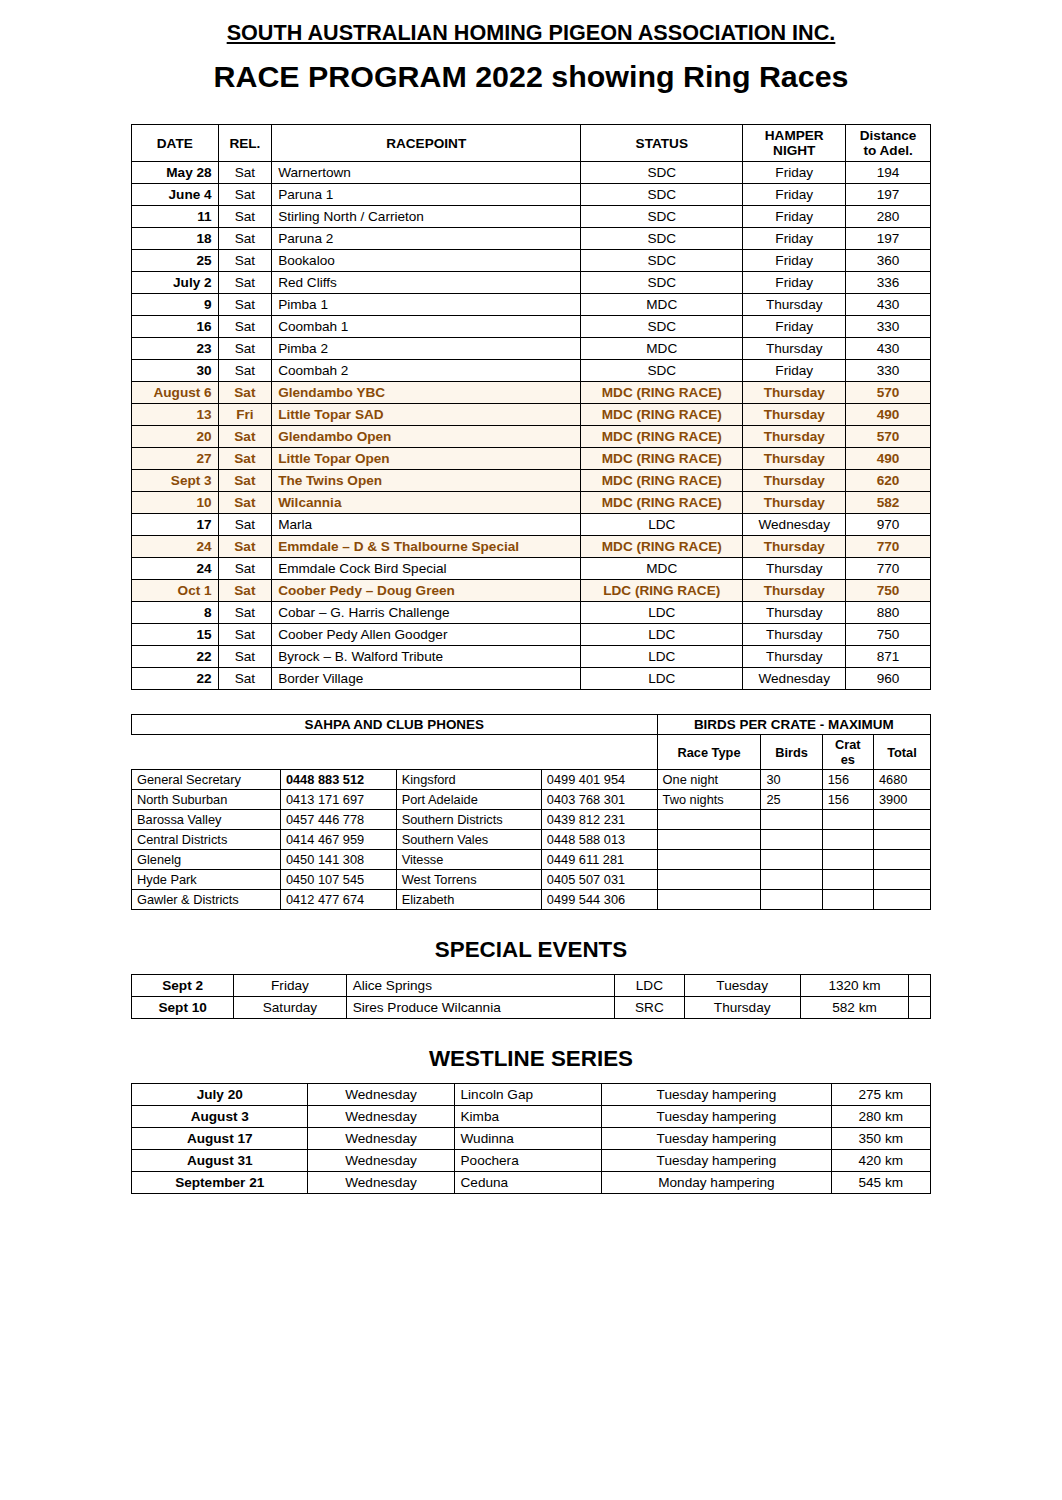SOUTH AUSTRALIAN HOMING PIGEON ASSOCIATION INC.
RACE PROGRAM 2022 showing Ring Races
| DATE | REL. | RACEPOINT | STATUS | HAMPER NIGHT | Distance to Adel. |
| --- | --- | --- | --- | --- | --- |
| May 28 | Sat | Warnertown | SDC | Friday | 194 |
| June 4 | Sat | Paruna 1 | SDC | Friday | 197 |
| 11 | Sat | Stirling North / Carrieton | SDC | Friday | 280 |
| 18 | Sat | Paruna 2 | SDC | Friday | 197 |
| 25 | Sat | Bookaloo | SDC | Friday | 360 |
| July 2 | Sat | Red Cliffs | SDC | Friday | 336 |
| 9 | Sat | Pimba 1 | MDC | Thursday | 430 |
| 16 | Sat | Coombah 1 | SDC | Friday | 330 |
| 23 | Sat | Pimba 2 | MDC | Thursday | 430 |
| 30 | Sat | Coombah 2 | SDC | Friday | 330 |
| August 6 | Sat | Glendambo YBC | MDC (RING RACE) | Thursday | 570 |
| 13 | Fri | Little Topar SAD | MDC (RING RACE) | Thursday | 490 |
| 20 | Sat | Glendambo Open | MDC (RING RACE) | Thursday | 570 |
| 27 | Sat | Little Topar Open | MDC (RING RACE) | Thursday | 490 |
| Sept 3 | Sat | The Twins Open | MDC (RING RACE) | Thursday | 620 |
| 10 | Sat | Wilcannia | MDC (RING RACE) | Thursday | 582 |
| 17 | Sat | Marla | LDC | Wednesday | 970 |
| 24 | Sat | Emmdale – D & S Thalbourne Special | MDC (RING RACE) | Thursday | 770 |
| 24 | Sat | Emmdale Cock Bird Special | MDC | Thursday | 770 |
| Oct 1 | Sat | Coober Pedy – Doug Green | LDC (RING RACE) | Thursday | 750 |
| 8 | Sat | Cobar – G. Harris Challenge | LDC | Thursday | 880 |
| 15 | Sat | Coober Pedy Allen Goodger | LDC | Thursday | 750 |
| 22 | Sat | Byrock – B. Walford Tribute | LDC | Thursday | 871 |
| 22 | Sat | Border Village | LDC | Wednesday | 960 |
| SAHPA AND CLUB PHONES | BIRDS PER CRATE - MAXIMUM |
| | | | | Race Type | Birds | Crat es | Total |
| General Secretary | 0448 883 512 | Kingsford | 0499 401 954 | One night | 30 | 156 | 4680 |
| North Suburban | 0413 171 697 | Port Adelaide | 0403 768 301 | Two nights | 25 | 156 | 3900 |
| Barossa Valley | 0457 446 778 | Southern Districts | 0439 812 231 | | | | |
| Central Districts | 0414 467 959 | Southern Vales | 0448 588 013 | | | | |
| Glenelg | 0450 141 308 | Vitesse | 0449 611 281 | | | | |
| Hyde Park | 0450 107 545 | West Torrens | 0405 507 031 | | | | |
| Gawler & Districts | 0412 477 674 | Elizabeth | 0499 544 306 | | | | |
SPECIAL EVENTS
| Sept 2 | Friday | Alice Springs | LDC | Tuesday | 1320 km | |
| Sept 10 | Saturday | Sires Produce Wilcannia | SRC | Thursday | 582 km | |
WESTLINE SERIES
| July 20 | Wednesday | Lincoln Gap | Tuesday hampering | 275 km |
| August 3 | Wednesday | Kimba | Tuesday hampering | 280 km |
| August 17 | Wednesday | Wudinna | Tuesday hampering | 350 km |
| August 31 | Wednesday | Poochera | Tuesday hampering | 420 km |
| September 21 | Wednesday | Ceduna | Monday hampering | 545 km |